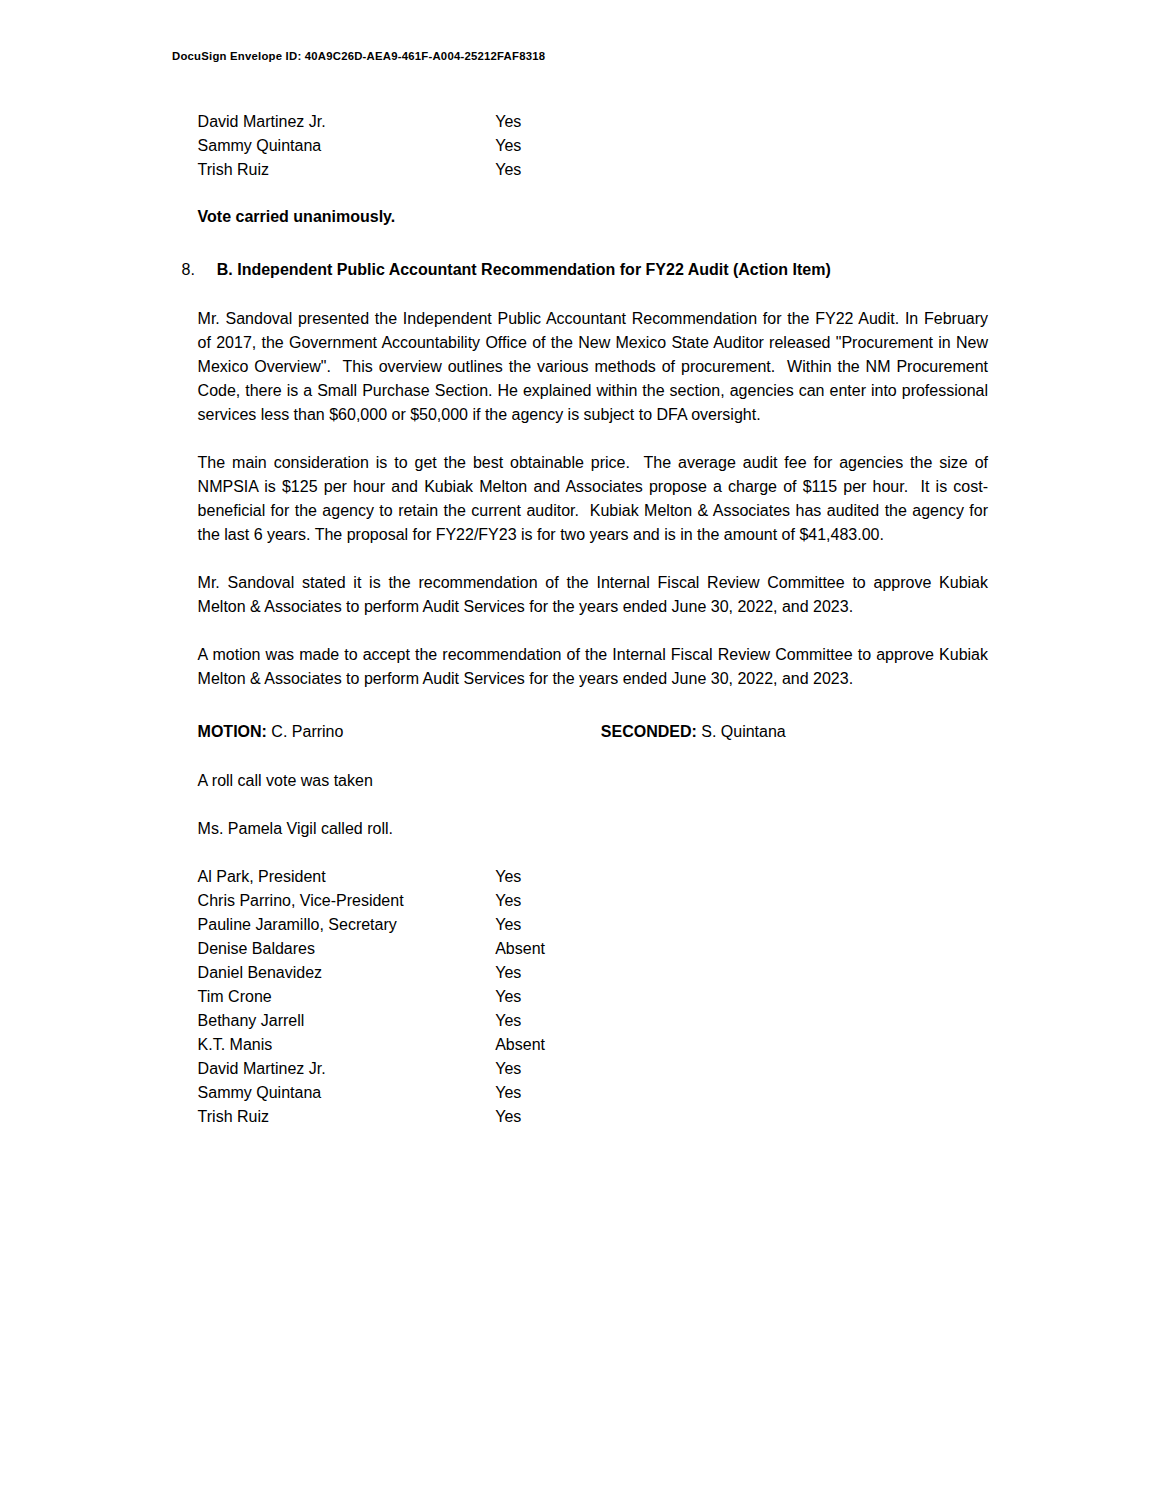DocuSign Envelope ID: 40A9C26D-AEA9-461F-A004-25212FAF8318
| David Martinez Jr. | Yes |
| Sammy Quintana | Yes |
| Trish Ruiz | Yes |
Vote carried unanimously.
8.
B. Independent Public Accountant Recommendation for FY22 Audit (Action Item)
Mr. Sandoval presented the Independent Public Accountant Recommendation for the FY22 Audit. In February of 2017, the Government Accountability Office of the New Mexico State Auditor released "Procurement in New Mexico Overview". This overview outlines the various methods of procurement. Within the NM Procurement Code, there is a Small Purchase Section. He explained within the section, agencies can enter into professional services less than $60,000 or $50,000 if the agency is subject to DFA oversight.
The main consideration is to get the best obtainable price. The average audit fee for agencies the size of NMPSIA is $125 per hour and Kubiak Melton and Associates propose a charge of $115 per hour. It is cost-beneficial for the agency to retain the current auditor. Kubiak Melton & Associates has audited the agency for the last 6 years. The proposal for FY22/FY23 is for two years and is in the amount of $41,483.00.
Mr. Sandoval stated it is the recommendation of the Internal Fiscal Review Committee to approve Kubiak Melton & Associates to perform Audit Services for the years ended June 30, 2022, and 2023.
A motion was made to accept the recommendation of the Internal Fiscal Review Committee to approve Kubiak Melton & Associates to perform Audit Services for the years ended June 30, 2022, and 2023.
MOTION: C. Parrino
SECONDED: S. Quintana
A roll call vote was taken
Ms. Pamela Vigil called roll.
| Al Park, President | Yes |
| Chris Parrino, Vice-President | Yes |
| Pauline Jaramillo, Secretary | Yes |
| Denise Baldares | Absent |
| Daniel Benavidez | Yes |
| Tim Crone | Yes |
| Bethany Jarrell | Yes |
| K.T. Manis | Absent |
| David Martinez Jr. | Yes |
| Sammy Quintana | Yes |
| Trish Ruiz | Yes |